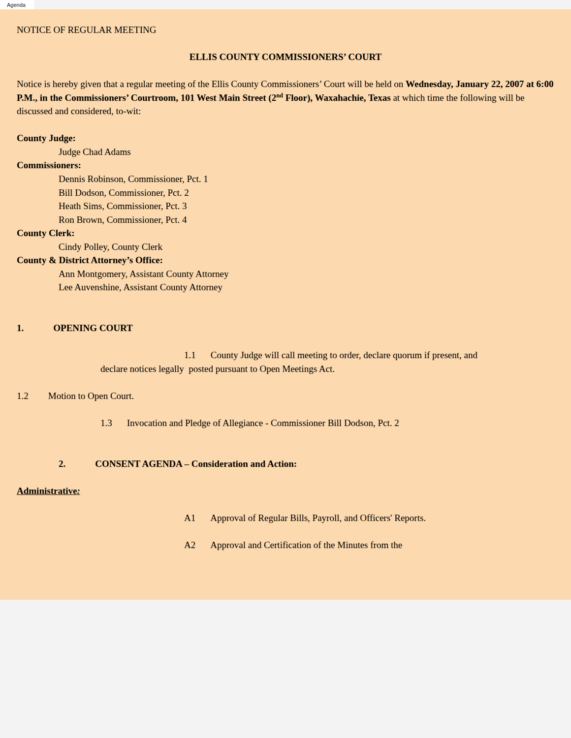Agenda
NOTICE OF REGULAR MEETING
ELLIS COUNTY COMMISSIONERS’ COURT
Notice is hereby given that a regular meeting of the Ellis County Commissioners’ Court will be held on Wednesday, January 22, 2007 at 6:00 P.M., in the Commissioners’ Courtroom, 101 West Main Street (2nd Floor), Waxahachie, Texas at which time the following will be discussed and considered, to-wit:
County Judge:
Judge Chad Adams
Commissioners:
Dennis Robinson, Commissioner, Pct. 1
Bill Dodson, Commissioner, Pct. 2
Heath Sims, Commissioner, Pct. 3
Ron Brown, Commissioner, Pct. 4
County Clerk:
Cindy Polley, County Clerk
County & District Attorney’s Office:
Ann Montgomery, Assistant County Attorney
Lee Auvenshine, Assistant County Attorney
1. OPENING COURT
1.1 County Judge will call meeting to order, declare quorum if present, and
declare notices legally posted pursuant to Open Meetings Act.
1.2 Motion to Open Court.
1.3 Invocation and Pledge of Allegiance - Commissioner Bill Dodson, Pct. 2
2. CONSENT AGENDA – Consideration and Action:
Administrative:
A1 Approval of Regular Bills, Payroll, and Officers' Reports.
A2 Approval and Certification of the Minutes from the